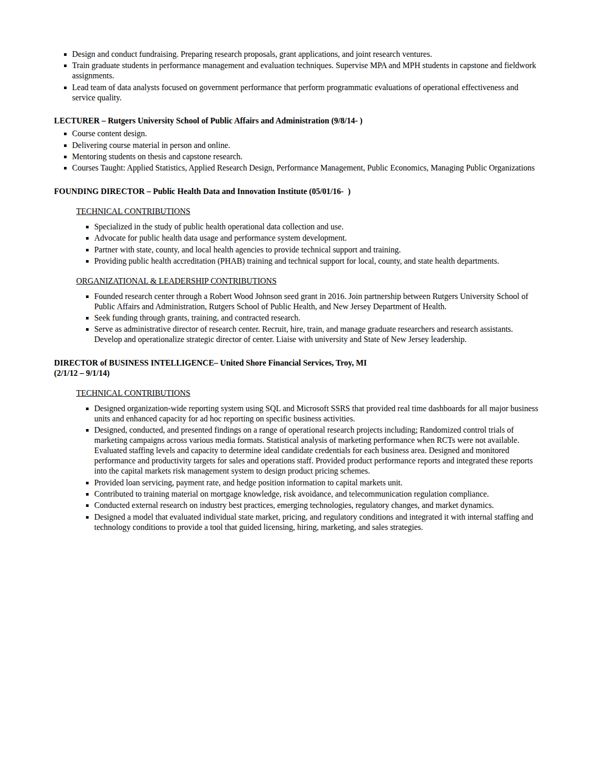Design and conduct fundraising. Preparing research proposals, grant applications, and joint research ventures.
Train graduate students in performance management and evaluation techniques. Supervise MPA and MPH students in capstone and fieldwork assignments.
Lead team of data analysts focused on government performance that perform programmatic evaluations of operational effectiveness and service quality.
LECTURER – Rutgers University School of Public Affairs and Administration (9/8/14- )
Course content design.
Delivering course material in person and online.
Mentoring students on thesis and capstone research.
Courses Taught: Applied Statistics, Applied Research Design, Performance Management, Public Economics, Managing Public Organizations
FOUNDING DIRECTOR – Public Health Data and Innovation Institute (05/01/16- )
TECHNICAL CONTRIBUTIONS
Specialized in the study of public health operational data collection and use.
Advocate for public health data usage and performance system development.
Partner with state, county, and local health agencies to provide technical support and training.
Providing public health accreditation (PHAB) training and technical support for local, county, and state health departments.
ORGANIZATIONAL & LEADERSHIP CONTRIBUTIONS
Founded research center through a Robert Wood Johnson seed grant in 2016. Join partnership between Rutgers University School of Public Affairs and Administration, Rutgers School of Public Health, and New Jersey Department of Health.
Seek funding through grants, training, and contracted research.
Serve as administrative director of research center. Recruit, hire, train, and manage graduate researchers and research assistants. Develop and operationalize strategic director of center. Liaise with university and State of New Jersey leadership.
DIRECTOR of BUSINESS INTELLIGENCE– United Shore Financial Services, Troy, MI
(2/1/12 – 9/1/14)
TECHNICAL CONTRIBUTIONS
Designed organization-wide reporting system using SQL and Microsoft SSRS that provided real time dashboards for all major business units and enhanced capacity for ad hoc reporting on specific business activities.
Designed, conducted, and presented findings on a range of operational research projects including; Randomized control trials of marketing campaigns across various media formats. Statistical analysis of marketing performance when RCTs were not available. Evaluated staffing levels and capacity to determine ideal candidate credentials for each business area. Designed and monitored performance and productivity targets for sales and operations staff. Provided product performance reports and integrated these reports into the capital markets risk management system to design product pricing schemes.
Provided loan servicing, payment rate, and hedge position information to capital markets unit.
Contributed to training material on mortgage knowledge, risk avoidance, and telecommunication regulation compliance.
Conducted external research on industry best practices, emerging technologies, regulatory changes, and market dynamics.
Designed a model that evaluated individual state market, pricing, and regulatory conditions and integrated it with internal staffing and technology conditions to provide a tool that guided licensing, hiring, marketing, and sales strategies.